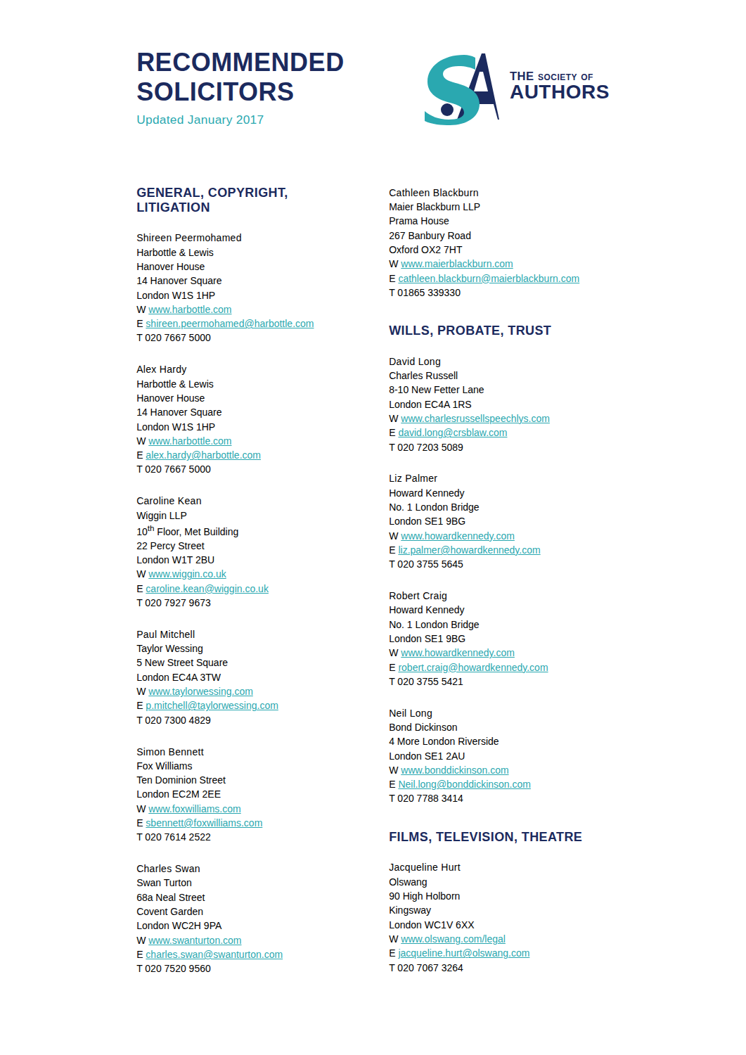RECOMMENDED SOLICITORS
Updated January 2017
THE SOCIETY OF
AUTHORS
GENERAL, COPYRIGHT, LITIGATION
Shireen Peermohamed
Harbottle & Lewis
Hanover House
14 Hanover Square
London W1S 1HP
W www.harbottle.com
E shireen.peermohamed@harbottle.com
T 020 7667 5000
Alex Hardy
Harbottle & Lewis
Hanover House
14 Hanover Square
London W1S 1HP
W www.harbottle.com
E alex.hardy@harbottle.com
T 020 7667 5000
Caroline Kean
Wiggin LLP
10th Floor, Met Building
22 Percy Street
London W1T 2BU
W www.wiggin.co.uk
E caroline.kean@wiggin.co.uk
T 020 7927 9673
Paul Mitchell
Taylor Wessing
5 New Street Square
London EC4A 3TW
W www.taylorwessing.com
E p.mitchell@taylorwessing.com
T 020 7300 4829
Simon Bennett
Fox Williams
Ten Dominion Street
London EC2M 2EE
W www.foxwilliams.com
E sbennett@foxwilliams.com
T 020 7614 2522
Charles Swan
Swan Turton
68a Neal Street
Covent Garden
London WC2H 9PA
W www.swanturton.com
E charles.swan@swanturton.com
T 020 7520 9560
Cathleen Blackburn
Maier Blackburn LLP
Prama House
267 Banbury Road
Oxford OX2 7HT
W www.maierblackburn.com
E cathleen.blackburn@maierblackburn.com
T 01865 339330
WILLS, PROBATE, TRUST
David Long
Charles Russell
8-10 New Fetter Lane
London EC4A 1RS
W www.charlesrussellspeechlys.com
E david.long@crsblaw.com
T 020 7203 5089
Liz Palmer
Howard Kennedy
No. 1 London Bridge
London SE1 9BG
W www.howardkennedy.com
E liz.palmer@howardkennedy.com
T 020 3755 5645
Robert Craig
Howard Kennedy
No. 1 London Bridge
London SE1 9BG
W www.howardkennedy.com
E robert.craig@howardkennedy.com
T 020 3755 5421
Neil Long
Bond Dickinson
4 More London Riverside
London SE1 2AU
W www.bonddickinson.com
E Neil.long@bonddickinson.com
T 020 7788 3414
FILMS, TELEVISION, THEATRE
Jacqueline Hurt
Olswang
90 High Holborn
Kingsway
London WC1V 6XX
W www.olswang.com/legal
E jacqueline.hurt@olswang.com
T 020 7067 3264